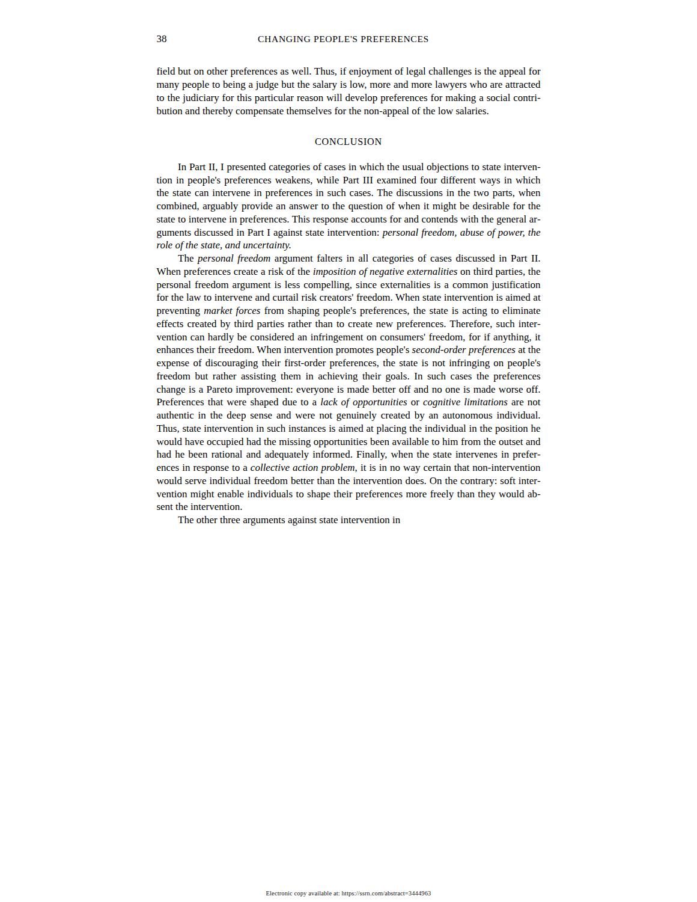38 Changing People's Preferences
field but on other preferences as well. Thus, if enjoyment of legal challenges is the appeal for many people to being a judge but the salary is low, more and more lawyers who are attracted to the judiciary for this particular reason will develop preferences for making a social contribution and thereby compensate themselves for the non-appeal of the low salaries.
Conclusion
In Part II, I presented categories of cases in which the usual objections to state intervention in people's preferences weakens, while Part III examined four different ways in which the state can intervene in preferences in such cases. The discussions in the two parts, when combined, arguably provide an answer to the question of when it might be desirable for the state to intervene in preferences. This response accounts for and contends with the general arguments discussed in Part I against state intervention: personal freedom, abuse of power, the role of the state, and uncertainty.
The personal freedom argument falters in all categories of cases discussed in Part II. When preferences create a risk of the imposition of negative externalities on third parties, the personal freedom argument is less compelling, since externalities is a common justification for the law to intervene and curtail risk creators' freedom. When state intervention is aimed at preventing market forces from shaping people's preferences, the state is acting to eliminate effects created by third parties rather than to create new preferences. Therefore, such intervention can hardly be considered an infringement on consumers' freedom, for if anything, it enhances their freedom. When intervention promotes people's second-order preferences at the expense of discouraging their first-order preferences, the state is not infringing on people's freedom but rather assisting them in achieving their goals. In such cases the preferences change is a Pareto improvement: everyone is made better off and no one is made worse off. Preferences that were shaped due to a lack of opportunities or cognitive limitations are not authentic in the deep sense and were not genuinely created by an autonomous individual. Thus, state intervention in such instances is aimed at placing the individual in the position he would have occupied had the missing opportunities been available to him from the outset and had he been rational and adequately informed. Finally, when the state intervenes in preferences in response to a collective action problem, it is in no way certain that non-intervention would serve individual freedom better than the intervention does. On the contrary: soft intervention might enable individuals to shape their preferences more freely than they would absent the intervention.
The other three arguments against state intervention in
Electronic copy available at: https://ssrn.com/abstract=3444963